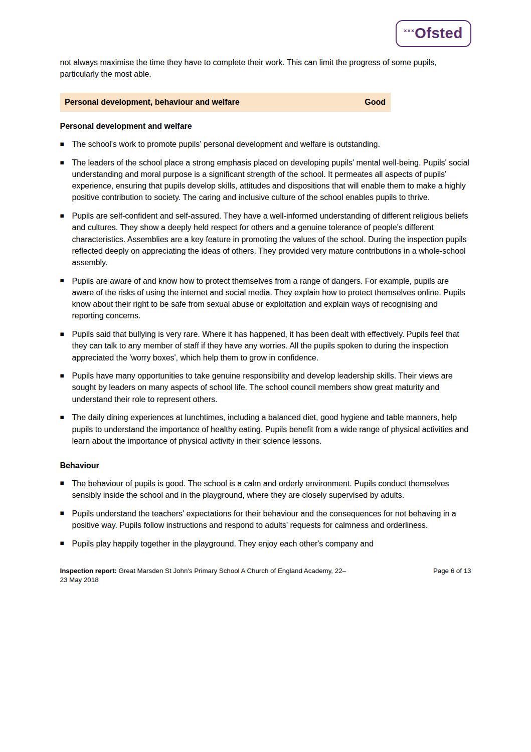×××Ofsted
not always maximise the time they have to complete their work. This can limit the progress of some pupils, particularly the most able.
Personal development, behaviour and welfare Good
Personal development and welfare
The school's work to promote pupils' personal development and welfare is outstanding.
The leaders of the school place a strong emphasis placed on developing pupils' mental well-being. Pupils' social understanding and moral purpose is a significant strength of the school. It permeates all aspects of pupils' experience, ensuring that pupils develop skills, attitudes and dispositions that will enable them to make a highly positive contribution to society. The caring and inclusive culture of the school enables pupils to thrive.
Pupils are self-confident and self-assured. They have a well-informed understanding of different religious beliefs and cultures. They show a deeply held respect for others and a genuine tolerance of people's different characteristics. Assemblies are a key feature in promoting the values of the school. During the inspection pupils reflected deeply on appreciating the ideas of others. They provided very mature contributions in a whole-school assembly.
Pupils are aware of and know how to protect themselves from a range of dangers. For example, pupils are aware of the risks of using the internet and social media. They explain how to protect themselves online. Pupils know about their right to be safe from sexual abuse or exploitation and explain ways of recognising and reporting concerns.
Pupils said that bullying is very rare. Where it has happened, it has been dealt with effectively. Pupils feel that they can talk to any member of staff if they have any worries. All the pupils spoken to during the inspection appreciated the 'worry boxes', which help them to grow in confidence.
Pupils have many opportunities to take genuine responsibility and develop leadership skills. Their views are sought by leaders on many aspects of school life. The school council members show great maturity and understand their role to represent others.
The daily dining experiences at lunchtimes, including a balanced diet, good hygiene and table manners, help pupils to understand the importance of healthy eating. Pupils benefit from a wide range of physical activities and learn about the importance of physical activity in their science lessons.
Behaviour
The behaviour of pupils is good. The school is a calm and orderly environment. Pupils conduct themselves sensibly inside the school and in the playground, where they are closely supervised by adults.
Pupils understand the teachers' expectations for their behaviour and the consequences for not behaving in a positive way. Pupils follow instructions and respond to adults' requests for calmness and orderliness.
Pupils play happily together in the playground. They enjoy each other's company and
Inspection report: Great Marsden St John's Primary School A Church of England Academy, 22–23 May 2018
Page 6 of 13